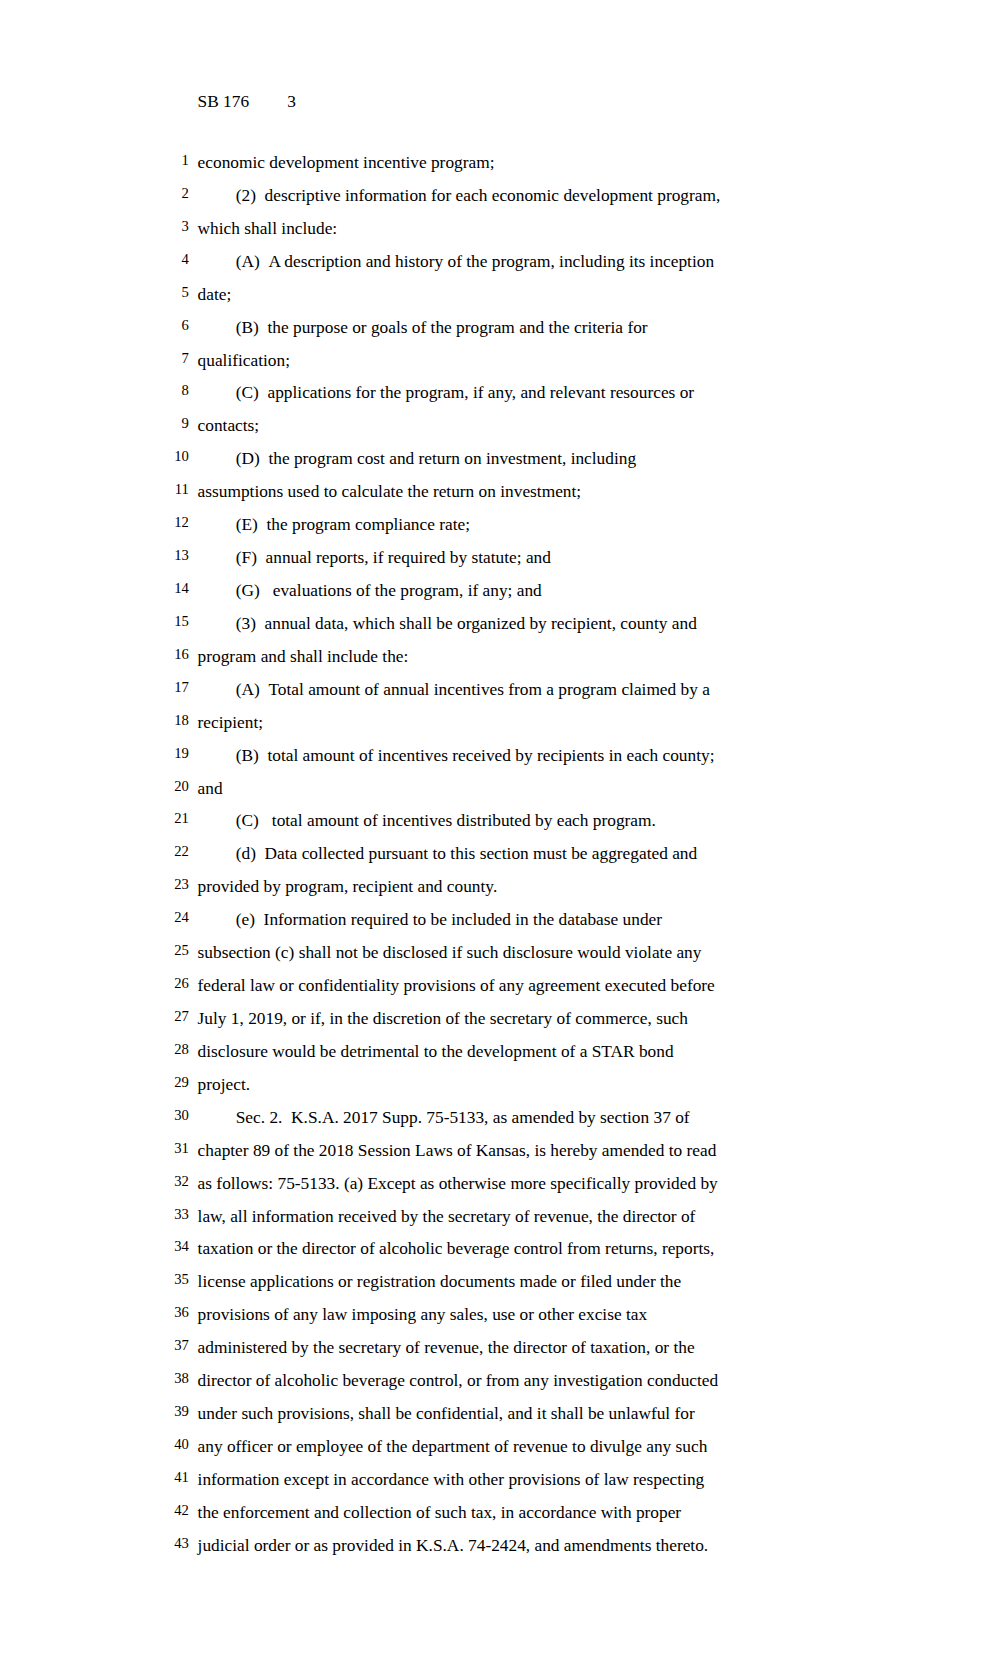SB 176 3
economic development incentive program;
(2) descriptive information for each economic development program,
which shall include:
(A) A description and history of the program, including its inception
date;
(B) the purpose or goals of the program and the criteria for
qualification;
(C) applications for the program, if any, and relevant resources or
contacts;
(D) the program cost and return on investment, including
assumptions used to calculate the return on investment;
(E) the program compliance rate;
(F) annual reports, if required by statute; and
(G) evaluations of the program, if any; and
(3) annual data, which shall be organized by recipient, county and
program and shall include the:
(A) Total amount of annual incentives from a program claimed by a
recipient;
(B) total amount of incentives received by recipients in each county;
and
(C) total amount of incentives distributed by each program.
(d) Data collected pursuant to this section must be aggregated and
provided by program, recipient and county.
(e) Information required to be included in the database under
subsection (c) shall not be disclosed if such disclosure would violate any
federal law or confidentiality provisions of any agreement executed before
July 1, 2019, or if, in the discretion of the secretary of commerce, such
disclosure would be detrimental to the development of a STAR bond
project.
Sec. 2. K.S.A. 2017 Supp. 75-5133, as amended by section 37 of
chapter 89 of the 2018 Session Laws of Kansas, is hereby amended to read
as follows: 75-5133. (a) Except as otherwise more specifically provided by
law, all information received by the secretary of revenue, the director of
taxation or the director of alcoholic beverage control from returns, reports,
license applications or registration documents made or filed under the
provisions of any law imposing any sales, use or other excise tax
administered by the secretary of revenue, the director of taxation, or the
director of alcoholic beverage control, or from any investigation conducted
under such provisions, shall be confidential, and it shall be unlawful for
any officer or employee of the department of revenue to divulge any such
information except in accordance with other provisions of law respecting
the enforcement and collection of such tax, in accordance with proper
judicial order or as provided in K.S.A. 74-2424, and amendments thereto.